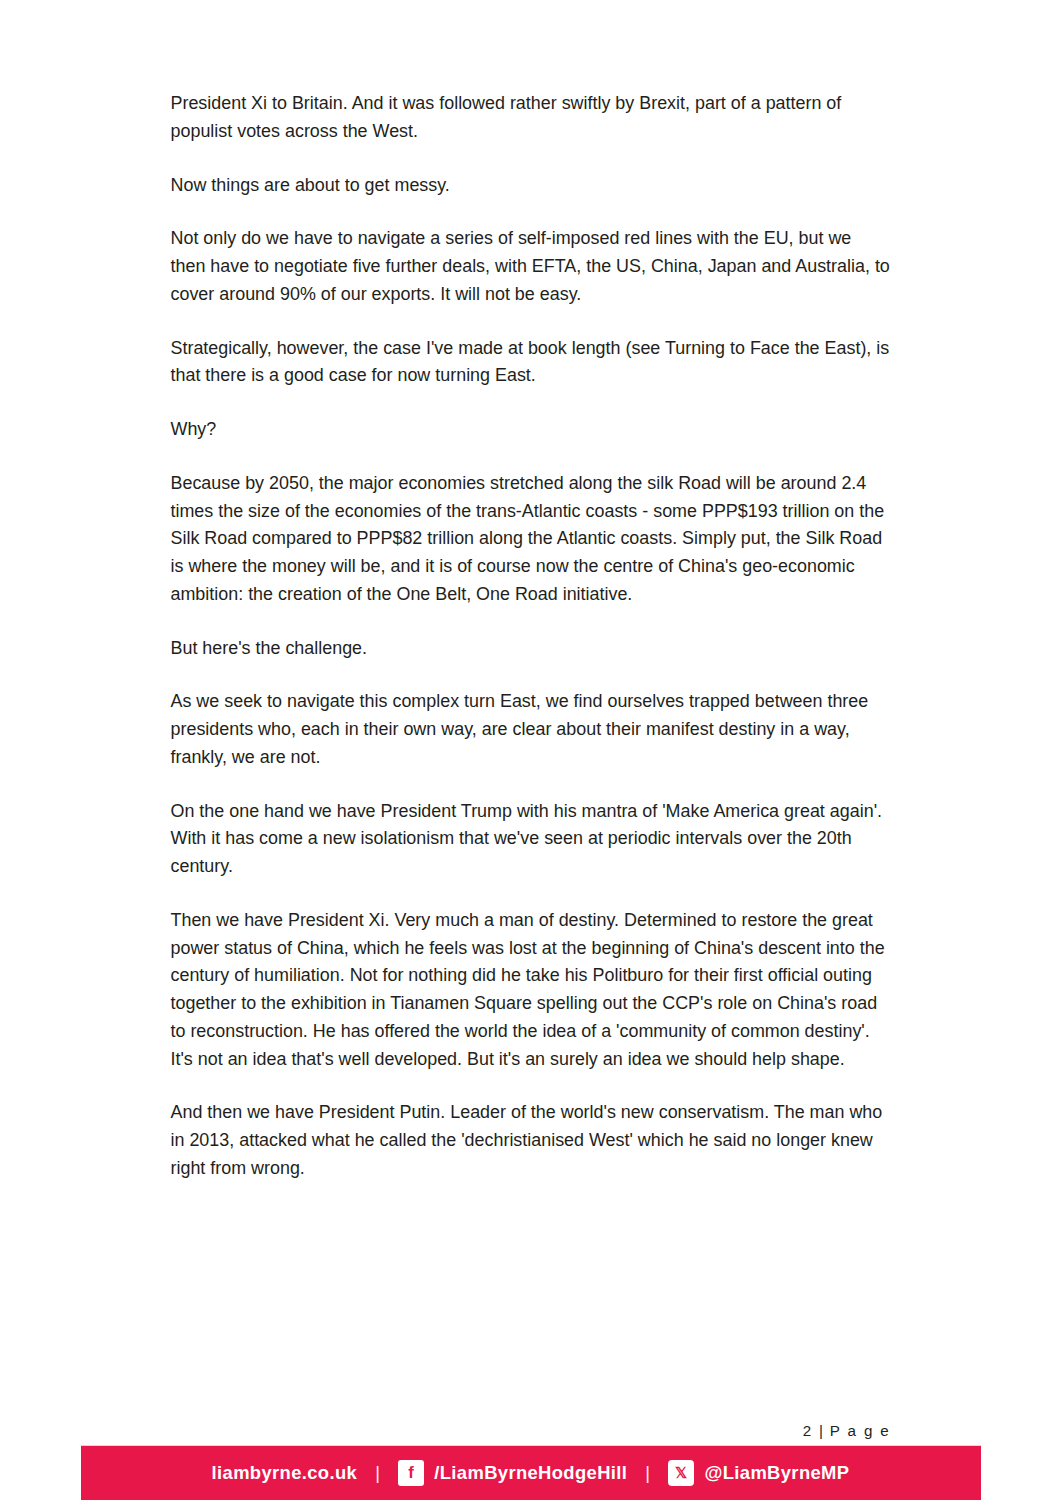President Xi to Britain. And it was followed rather swiftly by Brexit, part of a pattern of populist votes across the West.
Now things are about to get messy.
Not only do we have to navigate a series of self-imposed red lines with the EU, but we then have to negotiate five further deals, with EFTA, the US, China, Japan and Australia, to cover around 90% of our exports. It will not be easy.
Strategically, however, the case I've made at book length (see Turning to Face the East), is that there is a good case for now turning East.
Why?
Because by 2050, the major economies stretched along the silk Road will be around 2.4 times the size of the economies of the trans-Atlantic coasts - some PPP$193 trillion on the Silk Road compared to PPP$82 trillion along the Atlantic coasts. Simply put, the Silk Road is where the money will be, and it is of course now the centre of China's geo-economic ambition: the creation of the One Belt, One Road initiative.
But here's the challenge.
As we seek to navigate this complex turn East, we find ourselves trapped between three presidents who, each in their own way, are clear about their manifest destiny in a way, frankly, we are not.
On the one hand we have President Trump with his mantra of 'Make America great again'. With it has come a new isolationism that we've seen at periodic intervals over the 20th century.
Then we have President Xi. Very much a man of destiny. Determined to restore the great power status of China, which he feels was lost at the beginning of China's descent into the century of humiliation. Not for nothing did he take his Politburo for their first official outing together to the exhibition in Tianamen Square spelling out the CCP's role on China's road to reconstruction. He has offered the world the idea of a 'community of common destiny'. It's not an idea that's well developed. But it's an surely an idea we should help shape.
And then we have President Putin. Leader of the world's new conservatism. The man who in 2013, attacked what he called the 'dechristianised West' which he said no longer knew right from wrong.
2 | P a g e
liambyrne.co.uk | f/LiamByrneHodgeHill | 𝕏@LiamByrneMP